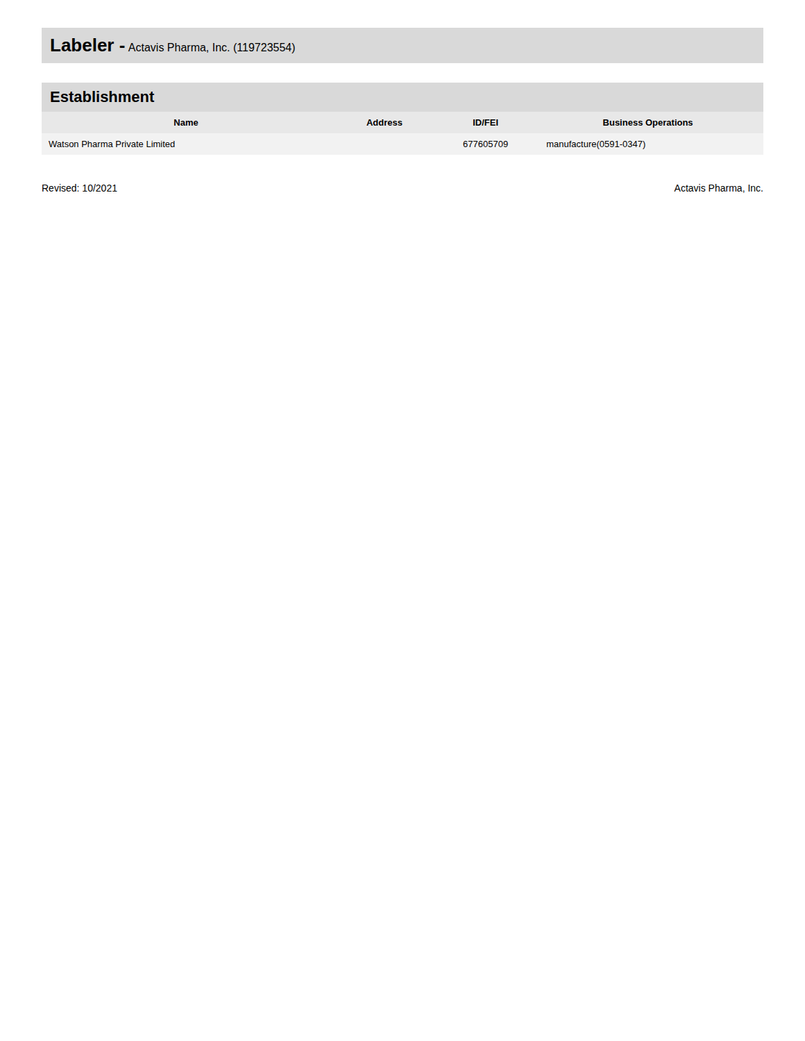Labeler -
Actavis Pharma, Inc. (119723554)
Establishment
| Name | Address | ID/FEI | Business Operations |
| --- | --- | --- | --- |
| Watson Pharma Private Limited | | 677605709 | manufacture(0591-0347) |
Revised: 10/2021 Actavis Pharma, Inc.